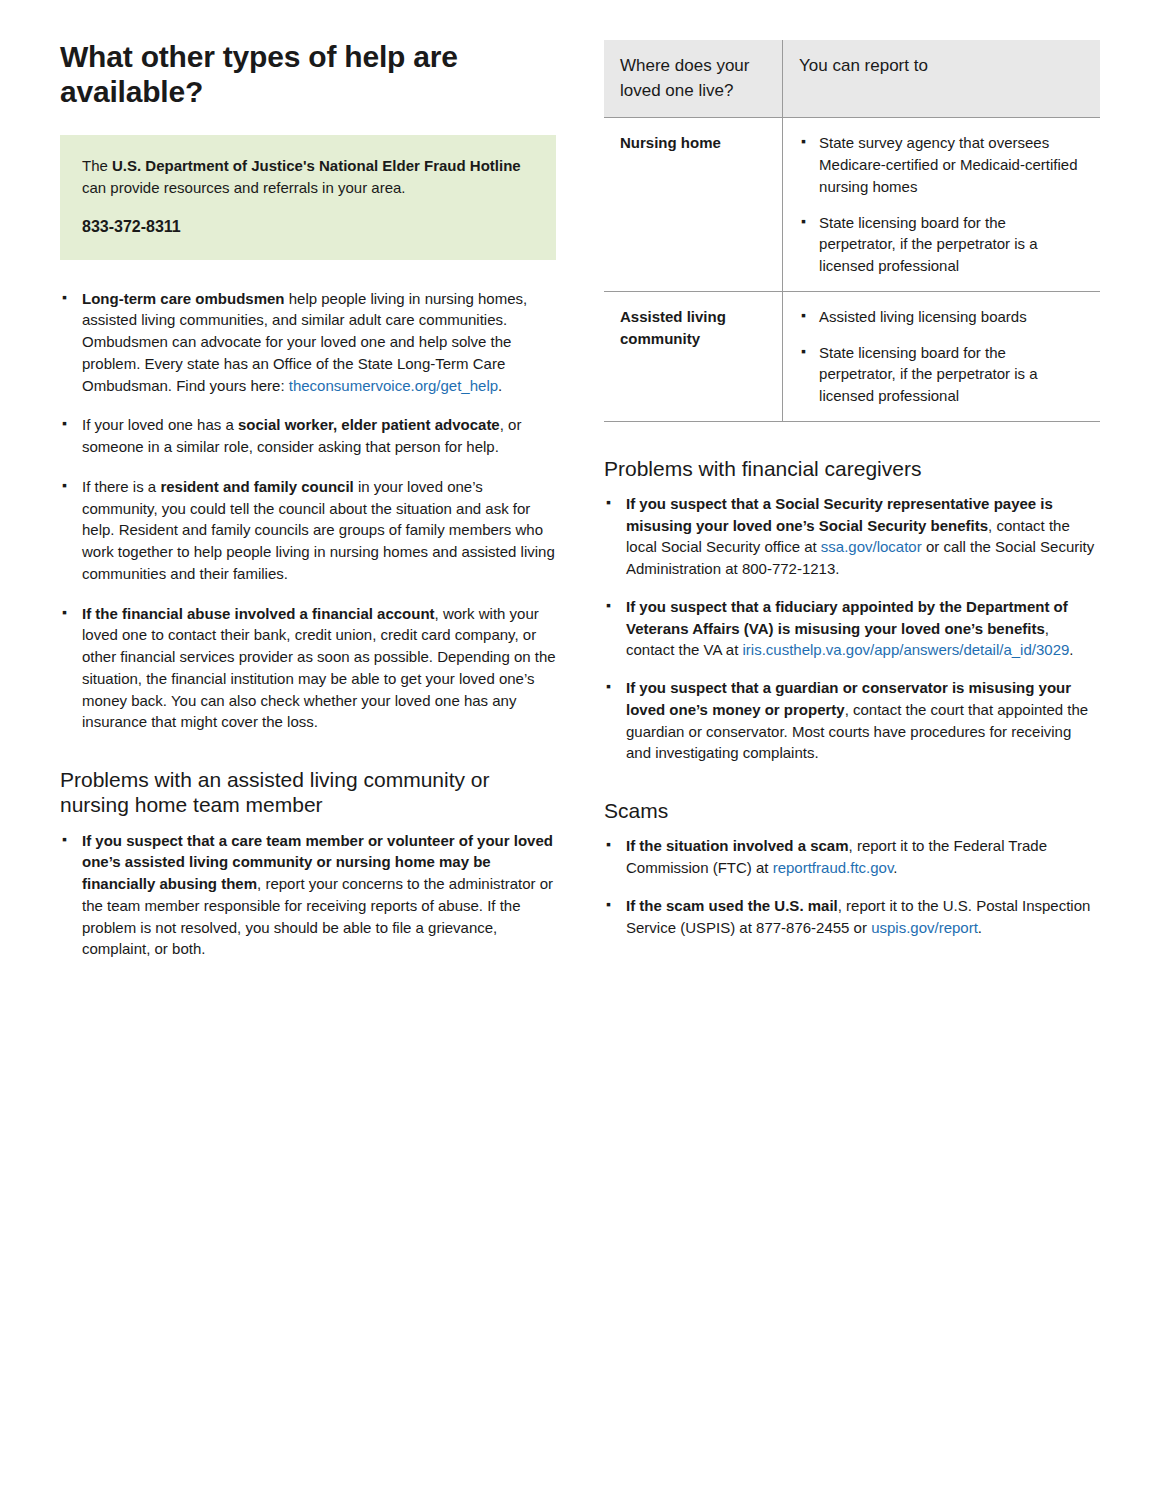What other types of help are available?
The U.S. Department of Justice's National Elder Fraud Hotline can provide resources and referrals in your area.
833-372-8311
Long-term care ombudsmen help people living in nursing homes, assisted living communities, and similar adult care communities. Ombudsmen can advocate for your loved one and help solve the problem. Every state has an Office of the State Long-Term Care Ombudsman. Find yours here: theconsumervoice.org/get_help.
If your loved one has a social worker, elder patient advocate, or someone in a similar role, consider asking that person for help.
If there is a resident and family council in your loved one’s community, you could tell the council about the situation and ask for help. Resident and family councils are groups of family members who work together to help people living in nursing homes and assisted living communities and their families.
If the financial abuse involved a financial account, work with your loved one to contact their bank, credit union, credit card company, or other financial services provider as soon as possible. Depending on the situation, the financial institution may be able to get your loved one’s money back. You can also check whether your loved one has any insurance that might cover the loss.
Problems with an assisted living community or nursing home team member
If you suspect that a care team member or volunteer of your loved one’s assisted living community or nursing home may be financially abusing them, report your concerns to the administrator or the team member responsible for receiving reports of abuse. If the problem is not resolved, you should be able to file a grievance, complaint, or both.
| Where does your loved one live? | You can report to |
| --- | --- |
| Nursing home | State survey agency that oversees Medicare-certified or Medicaid-certified nursing homes State licensing board for the perpetrator, if the perpetrator is a licensed professional |
| Assisted living community | Assisted living licensing boards State licensing board for the perpetrator, if the perpetrator is a licensed professional |
Problems with financial caregivers
If you suspect that a Social Security representative payee is misusing your loved one’s Social Security benefits, contact the local Social Security office at ssa.gov/locator or call the Social Security Administration at 800-772-1213.
If you suspect that a fiduciary appointed by the Department of Veterans Affairs (VA) is misusing your loved one’s benefits, contact the VA at iris.custhelp.va.gov/app/answers/detail/a_id/3029.
If you suspect that a guardian or conservator is misusing your loved one’s money or property, contact the court that appointed the guardian or conservator. Most courts have procedures for receiving and investigating complaints.
Scams
If the situation involved a scam, report it to the Federal Trade Commission (FTC) at reportfraud.ftc.gov.
If the scam used the U.S. mail, report it to the U.S. Postal Inspection Service (USPIS) at 877-876-2455 or uspis.gov/report.